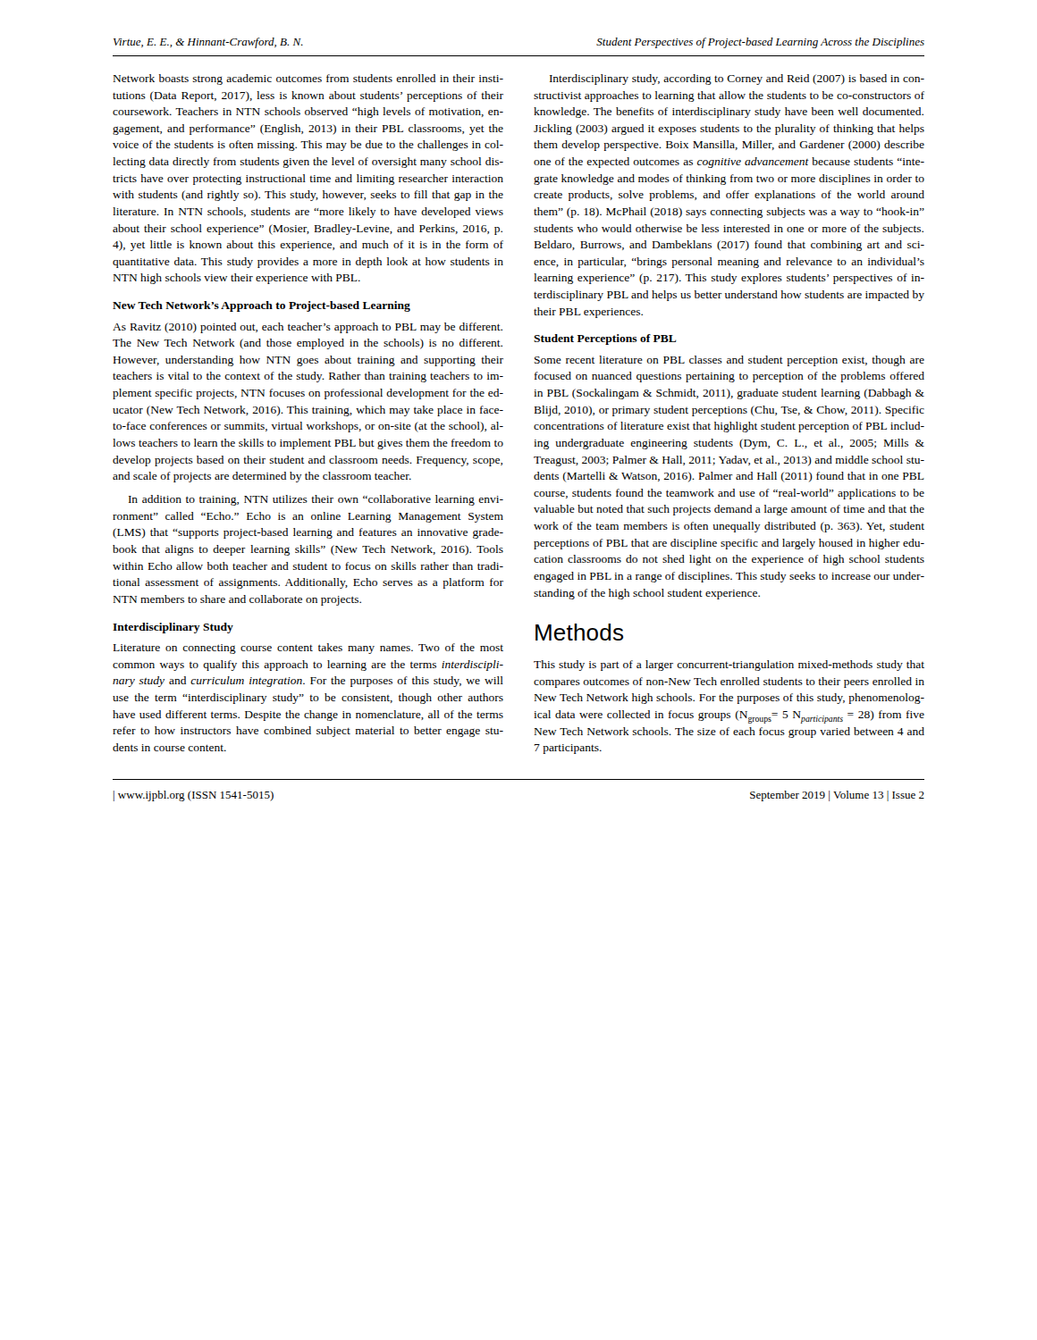Virtue, E. E., & Hinnant-Crawford, B. N.
Student Perspectives of Project-based Learning Across the Disciplines
Network boasts strong academic outcomes from students enrolled in their institutions (Data Report, 2017), less is known about students’ perceptions of their coursework. Teachers in NTN schools observed “high levels of motivation, engagement, and performance” (English, 2013) in their PBL classrooms, yet the voice of the students is often missing. This may be due to the challenges in collecting data directly from students given the level of oversight many school districts have over protecting instructional time and limiting researcher interaction with students (and rightly so). This study, however, seeks to fill that gap in the literature. In NTN schools, students are “more likely to have developed views about their school experience” (Mosier, Bradley-Levine, and Perkins, 2016, p. 4), yet little is known about this experience, and much of it is in the form of quantitative data. This study provides a more in depth look at how students in NTN high schools view their experience with PBL.
New Tech Network’s Approach to Project-based Learning
As Ravitz (2010) pointed out, each teacher’s approach to PBL may be different. The New Tech Network (and those employed in the schools) is no different. However, understanding how NTN goes about training and supporting their teachers is vital to the context of the study. Rather than training teachers to implement specific projects, NTN focuses on professional development for the educator (New Tech Network, 2016). This training, which may take place in face-to-face conferences or summits, virtual workshops, or on-site (at the school), allows teachers to learn the skills to implement PBL but gives them the freedom to develop projects based on their student and classroom needs. Frequency, scope, and scale of projects are determined by the classroom teacher.
In addition to training, NTN utilizes their own “collaborative learning environment” called “Echo.” Echo is an online Learning Management System (LMS) that “supports project-based learning and features an innovative gradebook that aligns to deeper learning skills” (New Tech Network, 2016). Tools within Echo allow both teacher and student to focus on skills rather than traditional assessment of assignments. Additionally, Echo serves as a platform for NTN members to share and collaborate on projects.
Interdisciplinary Study
Literature on connecting course content takes many names. Two of the most common ways to qualify this approach to learning are the terms interdisciplinary study and curriculum integration. For the purposes of this study, we will use the term “interdisciplinary study” to be consistent, though other authors have used different terms. Despite the change in nomenclature, all of the terms refer to how instructors have combined subject material to better engage students in course content.
Interdisciplinary study, according to Corney and Reid (2007) is based in constructivist approaches to learning that allow the students to be co-constructors of knowledge. The benefits of interdisciplinary study have been well documented. Jickling (2003) argued it exposes students to the plurality of thinking that helps them develop perspective. Boix Mansilla, Miller, and Gardener (2000) describe one of the expected outcomes as cognitive advancement because students “integrate knowledge and modes of thinking from two or more disciplines in order to create products, solve problems, and offer explanations of the world around them” (p. 18). McPhail (2018) says connecting subjects was a way to “hook-in” students who would otherwise be less interested in one or more of the subjects. Beldaro, Burrows, and Dambeklans (2017) found that combining art and science, in particular, “brings personal meaning and relevance to an individual’s learning experience” (p. 217). This study explores students’ perspectives of interdisciplinary PBL and helps us better understand how students are impacted by their PBL experiences.
Student Perceptions of PBL
Some recent literature on PBL classes and student perception exist, though are focused on nuanced questions pertaining to perception of the problems offered in PBL (Sockalingam & Schmidt, 2011), graduate student learning (Dabbagh & Blijd, 2010), or primary student perceptions (Chu, Tse, & Chow, 2011). Specific concentrations of literature exist that highlight student perception of PBL including undergraduate engineering students (Dym, C. L., et al., 2005; Mills & Treagust, 2003; Palmer & Hall, 2011; Yadav, et al., 2013) and middle school students (Martelli & Watson, 2016). Palmer and Hall (2011) found that in one PBL course, students found the teamwork and use of “real-world” applications to be valuable but noted that such projects demand a large amount of time and that the work of the team members is often unequally distributed (p. 363). Yet, student perceptions of PBL that are discipline specific and largely housed in higher education classrooms do not shed light on the experience of high school students engaged in PBL in a range of disciplines. This study seeks to increase our understanding of the high school student experience.
Methods
This study is part of a larger concurrent-triangulation mixed-methods study that compares outcomes of non-New Tech enrolled students to their peers enrolled in New Tech Network high schools. For the purposes of this study, phenomenological data were collected in focus groups (Ngroups= 5 Nparticipants = 28) from five New Tech Network schools. The size of each focus group varied between 4 and 7 participants.
| www.ijpbl.org (ISSN 1541-5015)
September 2019 | Volume 13 | Issue 2